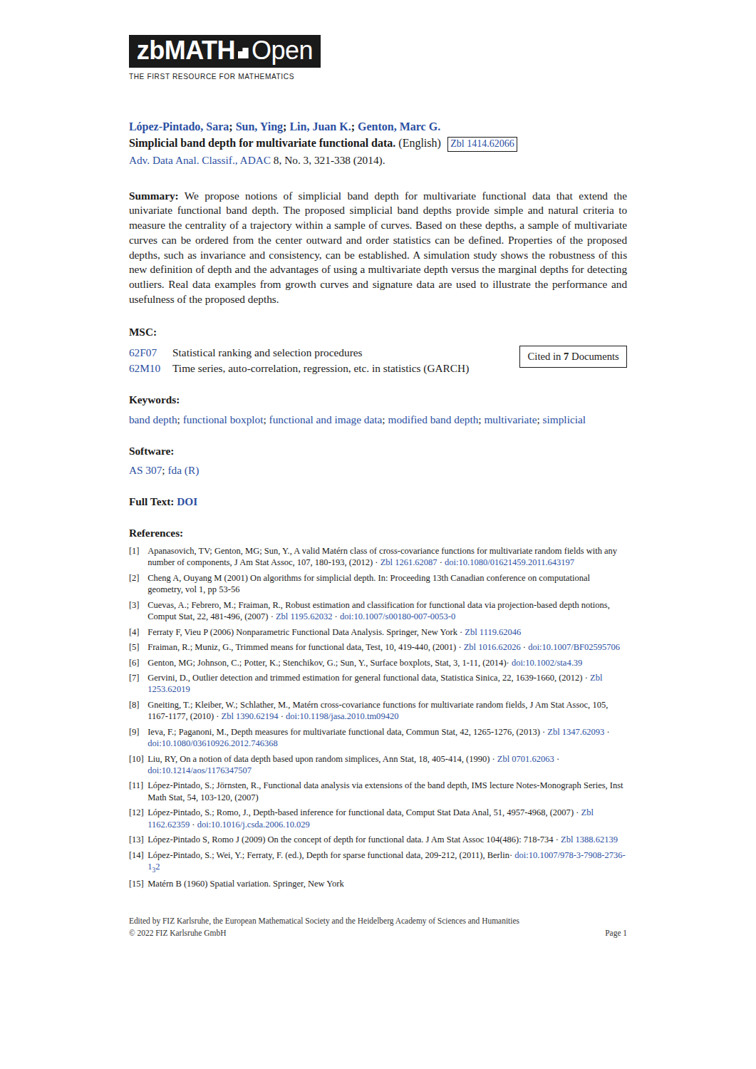zbMATH Open
The first resource for mathematics
López-Pintado, Sara; Sun, Ying; Lin, Juan K.; Genton, Marc G.
Simplicial band depth for multivariate functional data. (English) Zbl 1414.62066
Adv. Data Anal. Classif., ADAC 8, No. 3, 321-338 (2014).
Summary: We propose notions of simplicial band depth for multivariate functional data that extend the univariate functional band depth. The proposed simplicial band depths provide simple and natural criteria to measure the centrality of a trajectory within a sample of curves. Based on these depths, a sample of multivariate curves can be ordered from the center outward and order statistics can be defined. Properties of the proposed depths, such as invariance and consistency, can be established. A simulation study shows the robustness of this new definition of depth and the advantages of using a multivariate depth versus the marginal depths for detecting outliers. Real data examples from growth curves and signature data are used to illustrate the performance and usefulness of the proposed depths.
MSC:
| 62F07 | Statistical ranking and selection procedures |
| 62M10 | Time series, auto-correlation, regression, etc. in statistics (GARCH) |
Cited in 7 Documents
Keywords:
band depth; functional boxplot; functional and image data; modified band depth; multivariate; simplicial
Software:
AS 307; fda (R)
Full Text: DOI
References:
[1] Apanasovich, TV; Genton, MG; Sun, Y., A valid Matérn class of cross-covariance functions for multivariate random fields with any number of components, J Am Stat Assoc, 107, 180-193, (2012) · Zbl 1261.62087 · doi:10.1080/01621459.2011.643197
[2] Cheng A, Ouyang M (2001) On algorithms for simplicial depth. In: Proceeding 13th Canadian conference on computational geometry, vol 1, pp 53-56
[3] Cuevas, A.; Febrero, M.; Fraiman, R., Robust estimation and classification for functional data via projection-based depth notions, Comput Stat, 22, 481-496, (2007) · Zbl 1195.62032 · doi:10.1007/s00180-007-0053-0
[4] Ferraty F, Vieu P (2006) Nonparametric Functional Data Analysis. Springer, New York · Zbl 1119.62046
[5] Fraiman, R.; Muniz, G., Trimmed means for functional data, Test, 10, 419-440, (2001) · Zbl 1016.62026 · doi:10.1007/BF02595706
[6] Genton, MG; Johnson, C.; Potter, K.; Stenchikov, G.; Sun, Y., Surface boxplots, Stat, 3, 1-11, (2014)· doi:10.1002/sta4.39
[7] Gervini, D., Outlier detection and trimmed estimation for general functional data, Statistica Sinica, 22, 1639-1660, (2012) · Zbl 1253.62019
[8] Gneiting, T.; Kleiber, W.; Schlather, M., Matérn cross-covariance functions for multivariate random fields, J Am Stat Assoc, 105, 1167-1177, (2010) · Zbl 1390.62194 · doi:10.1198/jasa.2010.tm09420
[9] Ieva, F.; Paganoni, M., Depth measures for multivariate functional data, Commun Stat, 42, 1265-1276, (2013) · Zbl 1347.62093 · doi:10.1080/03610926.2012.746368
[10] Liu, RY, On a notion of data depth based upon random simplices, Ann Stat, 18, 405-414, (1990) · Zbl 0701.62063 · doi:10.1214/aos/1176347507
[11] López-Pintado, S.; Jörnsten, R., Functional data analysis via extensions of the band depth, IMS lecture Notes-Monograph Series, Inst Math Stat, 54, 103-120, (2007)
[12] López-Pintado, S.; Romo, J., Depth-based inference for functional data, Comput Stat Data Anal, 51, 4957-4968, (2007) · Zbl 1162.62359 · doi:10.1016/j.csda.2006.10.029
[13] López-Pintado S, Romo J (2009) On the concept of depth for functional data. J Am Stat Assoc 104(486): 718-734 · Zbl 1388.62139
[14] López-Pintado, S.; Wei, Y.; Ferraty, F. (ed.), Depth for sparse functional data, 209-212, (2011), Berlin· doi:10.1007/978-3-7908-2736-132
[15] Matérn B (1960) Spatial variation. Springer, New York
Edited by FIZ Karlsruhe, the European Mathematical Society and the Heidelberg Academy of Sciences and Humanities
© 2022 FIZ Karlsruhe GmbH Page 1